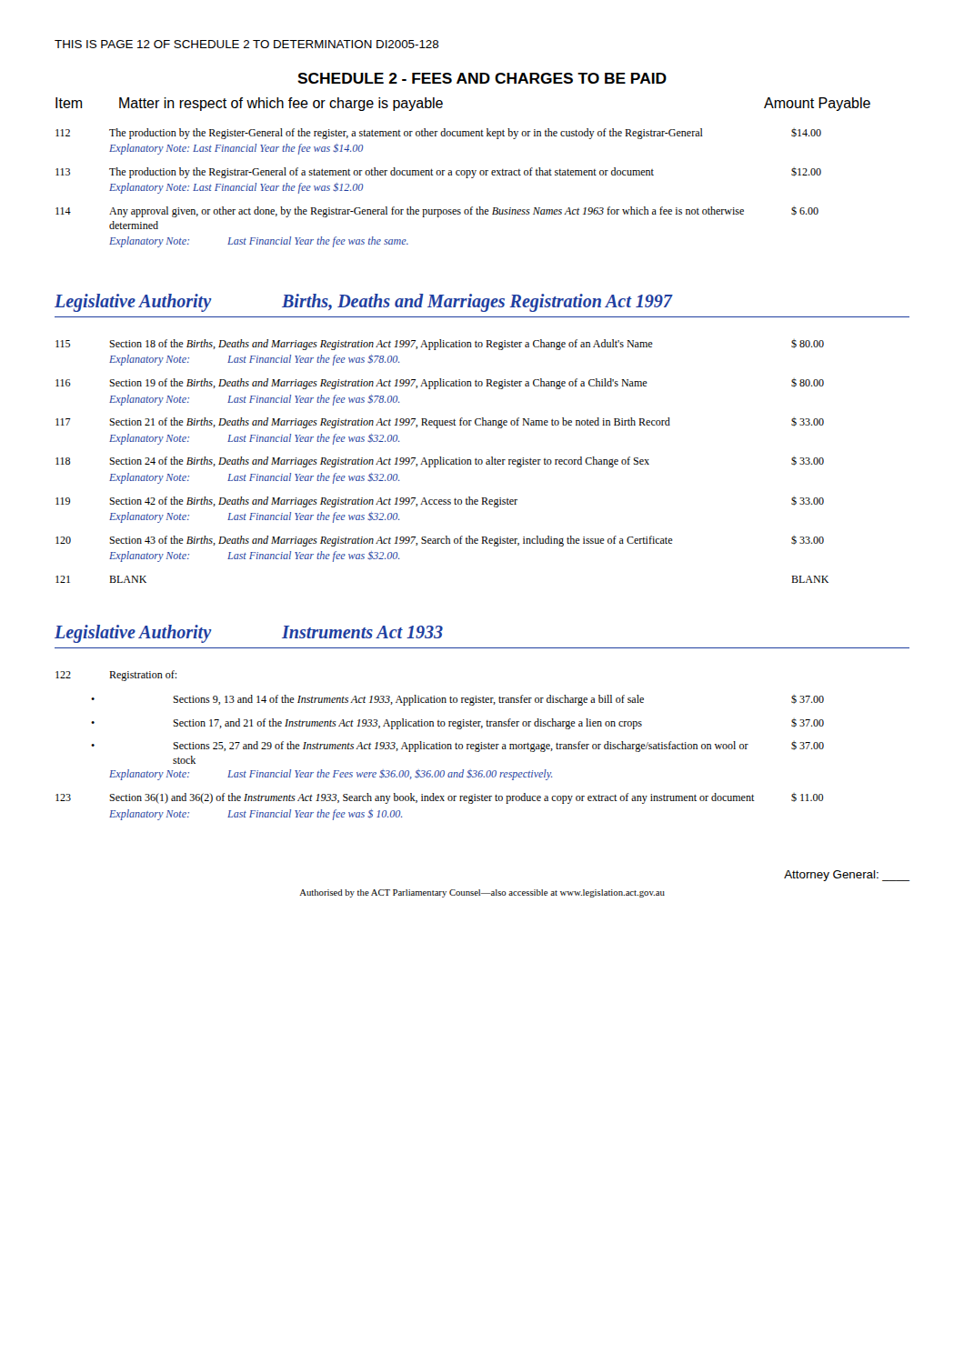THIS IS PAGE 12 OF SCHEDULE 2 TO DETERMINATION DI2005-128
SCHEDULE 2 - FEES AND CHARGES TO BE PAID
Item
Matter in respect of which fee or charge is payable
Amount Payable
| 112 | The production by the Register-General of the register, a statement or other document kept by or in the custody of the Registrar-General | $14.00 |
| | Explanatory Note: Last Financial Year the fee was $14.00 |
| 113 | The production by the Registrar-General of a statement or other document or a copy or extract of that statement or document | $12.00 |
| | Explanatory Note: Last Financial Year the fee was $12.00 |
| 114 | Any approval given, or other act done, by the Registrar-General for the purposes of the Business Names Act 1963 for which a fee is not otherwise determined | $ 6.00 |
| | Explanatory Note: Last Financial Year the fee was the same. |
Legislative Authority
Births, Deaths and Marriages Registration Act 1997
| 115 | Section 18 of the Births, Deaths and Marriages Registration Act 1997 , Application to Register a Change of an Adult's Name | $ 80.00 |
| | Explanatory Note: Last Financial Year the fee was $78.00. |
| 116 | Section 19 of the Births, Deaths and Marriages Registration Act 1997 , Application to Register a Change of a Child's Name | $ 80.00 |
| | Explanatory Note: Last Financial Year the fee was $78.00. |
| 117 | Section 21 of the Births, Deaths and Marriages Registration Act 1997 , Request for Change of Name to be noted in Birth Record | $ 33.00 |
| | Explanatory Note: Last Financial Year the fee was $32.00. |
| 118 | Section 24 of the Births, Deaths and Marriages Registration Act 1997 , Application to alter register to record Change of Sex | $ 33.00 |
| | Explanatory Note: Last Financial Year the fee was $32.00. |
| 119 | Section 42 of the Births, Deaths and Marriages Registration Act 1997 , Access to the Register | $ 33.00 |
| | Explanatory Note: Last Financial Year the fee was $32.00. |
| 120 | Section 43 of the Births, Deaths and Marriages Registration Act 1997 , Search of the Register, including the issue of a Certificate | $ 33.00 |
| | Explanatory Note: Last Financial Year the fee was $32.00. |
| 121 | BLANK | BLANK |
Legislative Authority
Instruments Act 1933
| 122 | Registration of: | |
•
Sections 9, 13 and 14 of the Instruments Act 1933, Application to register, transfer or discharge a bill of sale
$ 37.00
•
Section 17, and 21 of the Instruments Act 1933, Application to register, transfer or discharge a lien on crops
$ 37.00
•
Sections 25, 27 and 29 of the Instruments Act 1933, Application to register a mortgage, transfer or discharge/satisfaction on wool or stock
$ 37.00
| | Explanatory Note: Last Financial Year the Fees were $36.00, $36.00 and $36.00 respectively. |
| 123 | Section 36(1) and 36(2) of the Instruments Act 1933 , Search any book, index or register to produce a copy or extract of any instrument or document | $ 11.00 |
| | Explanatory Note: Last Financial Year the fee was $ 10.00. |
Attorney General: ____
Authorised by the ACT Parliamentary Counsel—also accessible at www.legislation.act.gov.au